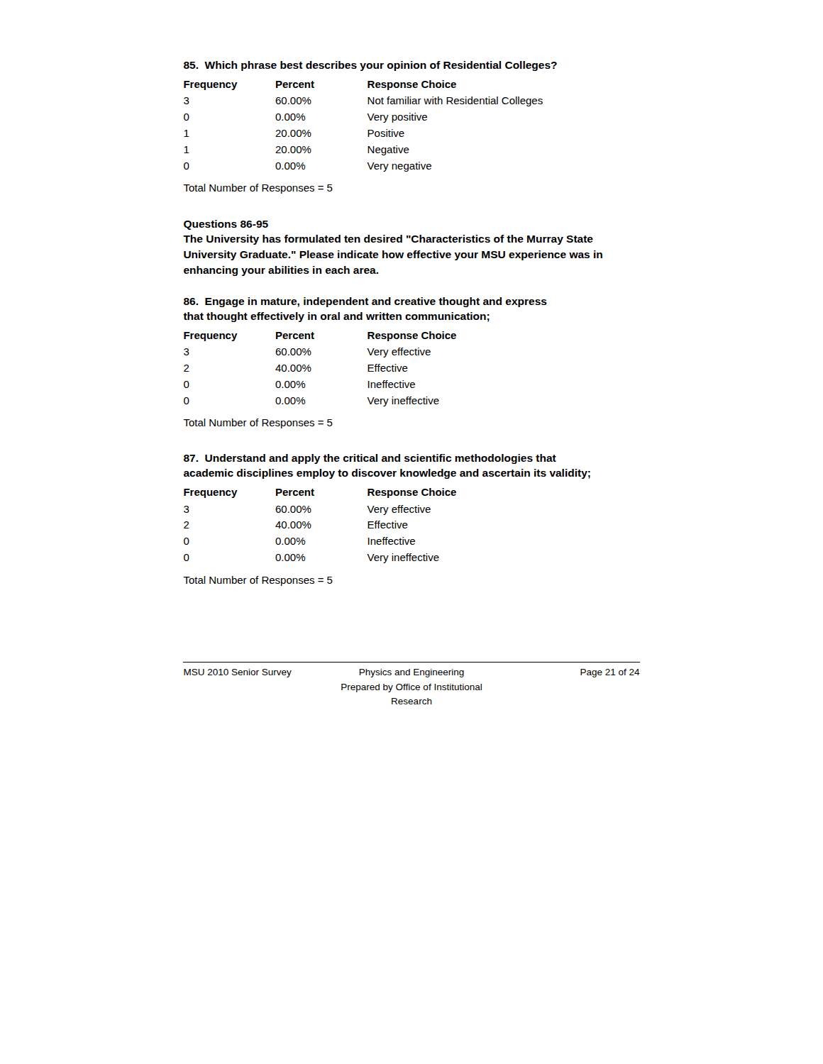85. Which phrase best describes your opinion of Residential Colleges?
| Frequency | Percent | Response Choice |
| --- | --- | --- |
| 3 | 60.00% | Not familiar with Residential Colleges |
| 0 | 0.00% | Very positive |
| 1 | 20.00% | Positive |
| 1 | 20.00% | Negative |
| 0 | 0.00% | Very negative |
Total Number of Responses = 5
Questions 86-95 The University has formulated ten desired "Characteristics of the Murray State University Graduate." Please indicate how effective your MSU experience was in enhancing your abilities in each area.
86. Engage in mature, independent and creative thought and express
that thought effectively in oral and written communication;
| Frequency | Percent | Response Choice |
| --- | --- | --- |
| 3 | 60.00% | Very effective |
| 2 | 40.00% | Effective |
| 0 | 0.00% | Ineffective |
| 0 | 0.00% | Very ineffective |
Total Number of Responses = 5
87. Understand and apply the critical and scientific methodologies that
academic disciplines employ to discover knowledge and ascertain its validity;
| Frequency | Percent | Response Choice |
| --- | --- | --- |
| 3 | 60.00% | Very effective |
| 2 | 40.00% | Effective |
| 0 | 0.00% | Ineffective |
| 0 | 0.00% | Very ineffective |
Total Number of Responses = 5
MSU 2010 Senior Survey
Physics and Engineering
Page 21 of 24
Prepared by Office of Institutional Research